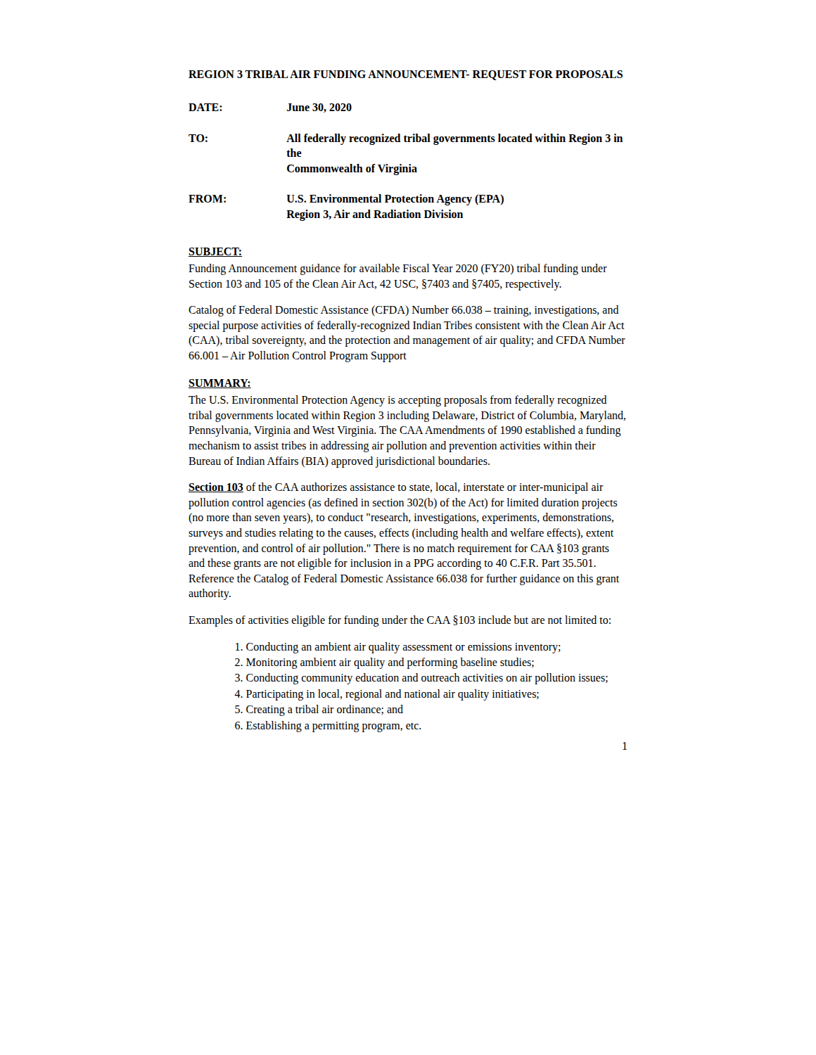REGION 3 TRIBAL AIR FUNDING ANNOUNCEMENT- REQUEST FOR PROPOSALS
| DATE: | June 30, 2020 |
| TO: | All federally recognized tribal governments located within Region 3 in the Commonwealth of Virginia |
| FROM: | U.S. Environmental Protection Agency (EPA) Region 3, Air and Radiation Division |
SUBJECT:
Funding Announcement guidance for available Fiscal Year 2020 (FY20) tribal funding under Section 103 and 105 of the Clean Air Act, 42 USC, §7403 and §7405, respectively.
Catalog of Federal Domestic Assistance (CFDA) Number 66.038 – training, investigations, and special purpose activities of federally-recognized Indian Tribes consistent with the Clean Air Act (CAA), tribal sovereignty, and the protection and management of air quality; and CFDA Number 66.001 – Air Pollution Control Program Support
SUMMARY:
The U.S. Environmental Protection Agency is accepting proposals from federally recognized tribal governments located within Region 3 including Delaware, District of Columbia, Maryland, Pennsylvania, Virginia and West Virginia. The CAA Amendments of 1990 established a funding mechanism to assist tribes in addressing air pollution and prevention activities within their Bureau of Indian Affairs (BIA) approved jurisdictional boundaries.
Section 103 of the CAA authorizes assistance to state, local, interstate or inter-municipal air pollution control agencies (as defined in section 302(b) of the Act) for limited duration projects (no more than seven years), to conduct "research, investigations, experiments, demonstrations, surveys and studies relating to the causes, effects (including health and welfare effects), extent prevention, and control of air pollution." There is no match requirement for CAA §103 grants and these grants are not eligible for inclusion in a PPG according to 40 C.F.R. Part 35.501. Reference the Catalog of Federal Domestic Assistance 66.038 for further guidance on this grant authority.
Examples of activities eligible for funding under the CAA §103 include but are not limited to:
Conducting an ambient air quality assessment or emissions inventory;
Monitoring ambient air quality and performing baseline studies;
Conducting community education and outreach activities on air pollution issues;
Participating in local, regional and national air quality initiatives;
Creating a tribal air ordinance; and
Establishing a permitting program, etc.
1